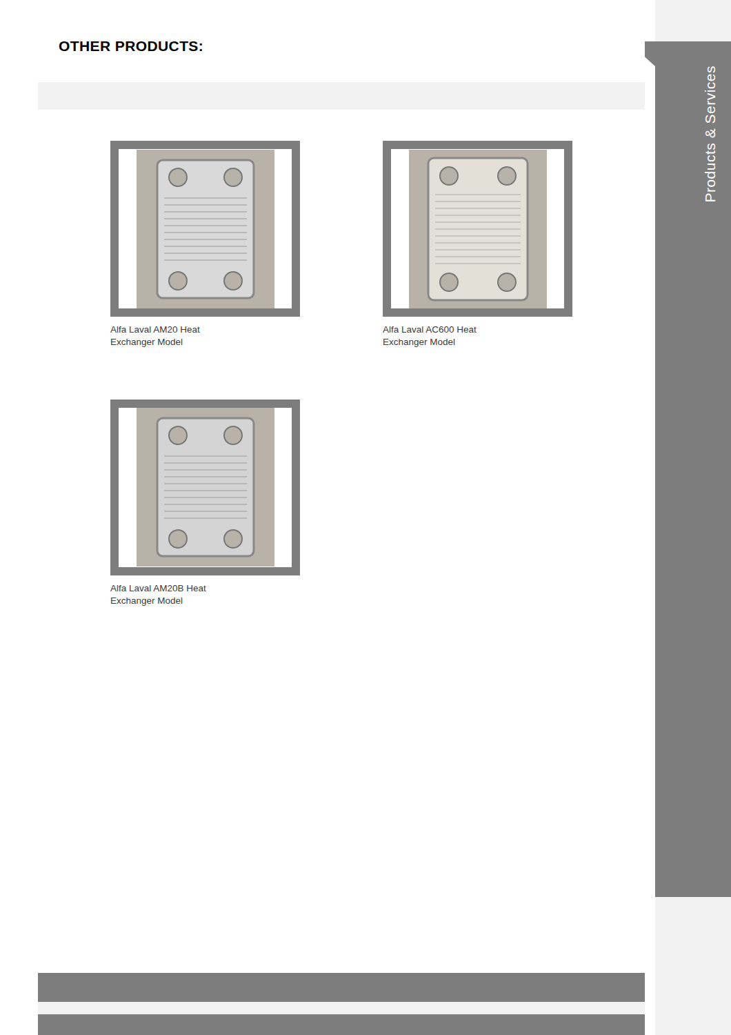Products & Services
OTHER PRODUCTS:
Alfa Laval AM20 Heat
Exchanger Model
Alfa Laval AC600 Heat
Exchanger Model
Alfa Laval AM20B Heat
Exchanger Model